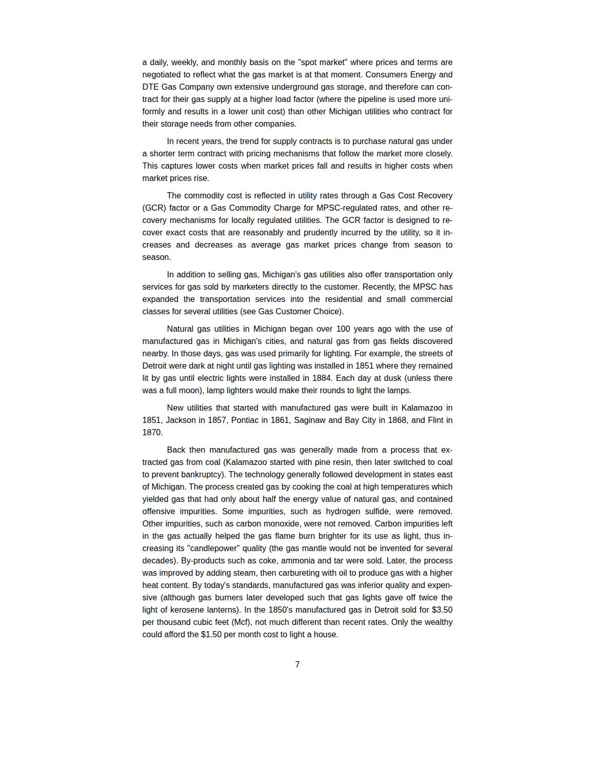a daily, weekly, and monthly basis on the "spot market" where prices and terms are negotiated to reflect what the gas market is at that moment. Consumers Energy and DTE Gas Company own extensive underground gas storage, and therefore can contract for their gas supply at a higher load factor (where the pipeline is used more uniformly and results in a lower unit cost) than other Michigan utilities who contract for their storage needs from other companies.
In recent years, the trend for supply contracts is to purchase natural gas under a shorter term contract with pricing mechanisms that follow the market more closely. This captures lower costs when market prices fall and results in higher costs when market prices rise.
The commodity cost is reflected in utility rates through a Gas Cost Recovery (GCR) factor or a Gas Commodity Charge for MPSC-regulated rates, and other recovery mechanisms for locally regulated utilities. The GCR factor is designed to recover exact costs that are reasonably and prudently incurred by the utility, so it increases and decreases as average gas market prices change from season to season.
In addition to selling gas, Michigan's gas utilities also offer transportation only services for gas sold by marketers directly to the customer. Recently, the MPSC has expanded the transportation services into the residential and small commercial classes for several utilities (see Gas Customer Choice).
Natural gas utilities in Michigan began over 100 years ago with the use of manufactured gas in Michigan's cities, and natural gas from gas fields discovered nearby. In those days, gas was used primarily for lighting. For example, the streets of Detroit were dark at night until gas lighting was installed in 1851 where they remained lit by gas until electric lights were installed in 1884. Each day at dusk (unless there was a full moon), lamp lighters would make their rounds to light the lamps.
New utilities that started with manufactured gas were built in Kalamazoo in 1851, Jackson in 1857, Pontiac in 1861, Saginaw and Bay City in 1868, and Flint in 1870.
Back then manufactured gas was generally made from a process that extracted gas from coal (Kalamazoo started with pine resin, then later switched to coal to prevent bankruptcy). The technology generally followed development in states east of Michigan. The process created gas by cooking the coal at high temperatures which yielded gas that had only about half the energy value of natural gas, and contained offensive impurities. Some impurities, such as hydrogen sulfide, were removed. Other impurities, such as carbon monoxide, were not removed. Carbon impurities left in the gas actually helped the gas flame burn brighter for its use as light, thus increasing its "candlepower" quality (the gas mantle would not be invented for several decades). By-products such as coke, ammonia and tar were sold. Later, the process was improved by adding steam, then carbureting with oil to produce gas with a higher heat content. By today's standards, manufactured gas was inferior quality and expensive (although gas burners later developed such that gas lights gave off twice the light of kerosene lanterns). In the 1850's manufactured gas in Detroit sold for $3.50 per thousand cubic feet (Mcf), not much different than recent rates. Only the wealthy could afford the $1.50 per month cost to light a house.
7